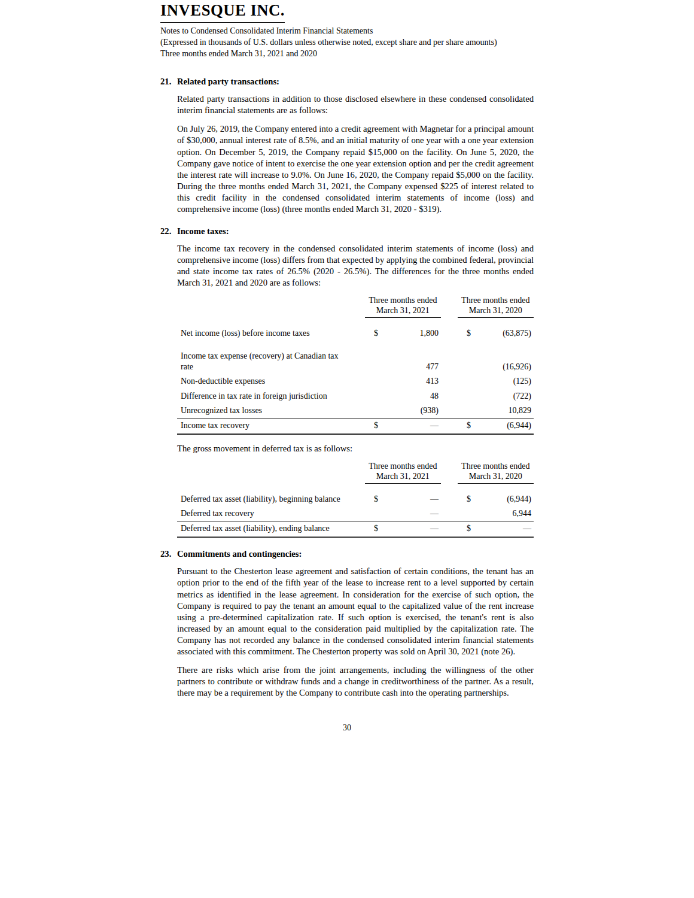INVESQUE INC.
Notes to Condensed Consolidated Interim Financial Statements
(Expressed in thousands of U.S. dollars unless otherwise noted, except share and per share amounts)
Three months ended March 31, 2021 and 2020
21. Related party transactions:
Related party transactions in addition to those disclosed elsewhere in these condensed consolidated interim financial statements are as follows:
On July 26, 2019, the Company entered into a credit agreement with Magnetar for a principal amount of $30,000, annual interest rate of 8.5%, and an initial maturity of one year with a one year extension option. On December 5, 2019, the Company repaid $15,000 on the facility. On June 5, 2020, the Company gave notice of intent to exercise the one year extension option and per the credit agreement the interest rate will increase to 9.0%. On June 16, 2020, the Company repaid $5,000 on the facility. During the three months ended March 31, 2021, the Company expensed $225 of interest related to this credit facility in the condensed consolidated interim statements of income (loss) and comprehensive income (loss) (three months ended March 31, 2020 - $319).
22. Income taxes:
The income tax recovery in the condensed consolidated interim statements of income (loss) and comprehensive income (loss) differs from that expected by applying the combined federal, provincial and state income tax rates of 26.5% (2020 - 26.5%). The differences for the three months ended March 31, 2021 and 2020 are as follows:
| | | Three months ended March 31, 2021 | | Three months ended March 31, 2020 |
| --- | --- | --- | --- | --- |
| Net income (loss) before income taxes | | $ | 1,800 | | $ | (63,875) |
| Income tax expense (recovery) at Canadian tax rate | | | 477 | | | (16,926) |
| Non-deductible expenses | | | 413 | | | (125) |
| Difference in tax rate in foreign jurisdiction | | | 48 | | | (722) |
| Unrecognized tax losses | | | (938) | | | 10,829 |
| Income tax recovery | | $ | — | | $ | (6,944) |
The gross movement in deferred tax is as follows:
| | | Three months ended March 31, 2021 | | Three months ended March 31, 2020 |
| --- | --- | --- | --- | --- |
| Deferred tax asset (liability), beginning balance | | $ | — | | $ | (6,944) |
| Deferred tax recovery | | | — | | | 6,944 |
| Deferred tax asset (liability), ending balance | | $ | — | | $ | — |
23. Commitments and contingencies:
Pursuant to the Chesterton lease agreement and satisfaction of certain conditions, the tenant has an option prior to the end of the fifth year of the lease to increase rent to a level supported by certain metrics as identified in the lease agreement. In consideration for the exercise of such option, the Company is required to pay the tenant an amount equal to the capitalized value of the rent increase using a pre-determined capitalization rate. If such option is exercised, the tenant's rent is also increased by an amount equal to the consideration paid multiplied by the capitalization rate. The Company has not recorded any balance in the condensed consolidated interim financial statements associated with this commitment. The Chesterton property was sold on April 30, 2021 (note 26).
There are risks which arise from the joint arrangements, including the willingness of the other partners to contribute or withdraw funds and a change in creditworthiness of the partner. As a result, there may be a requirement by the Company to contribute cash into the operating partnerships.
30